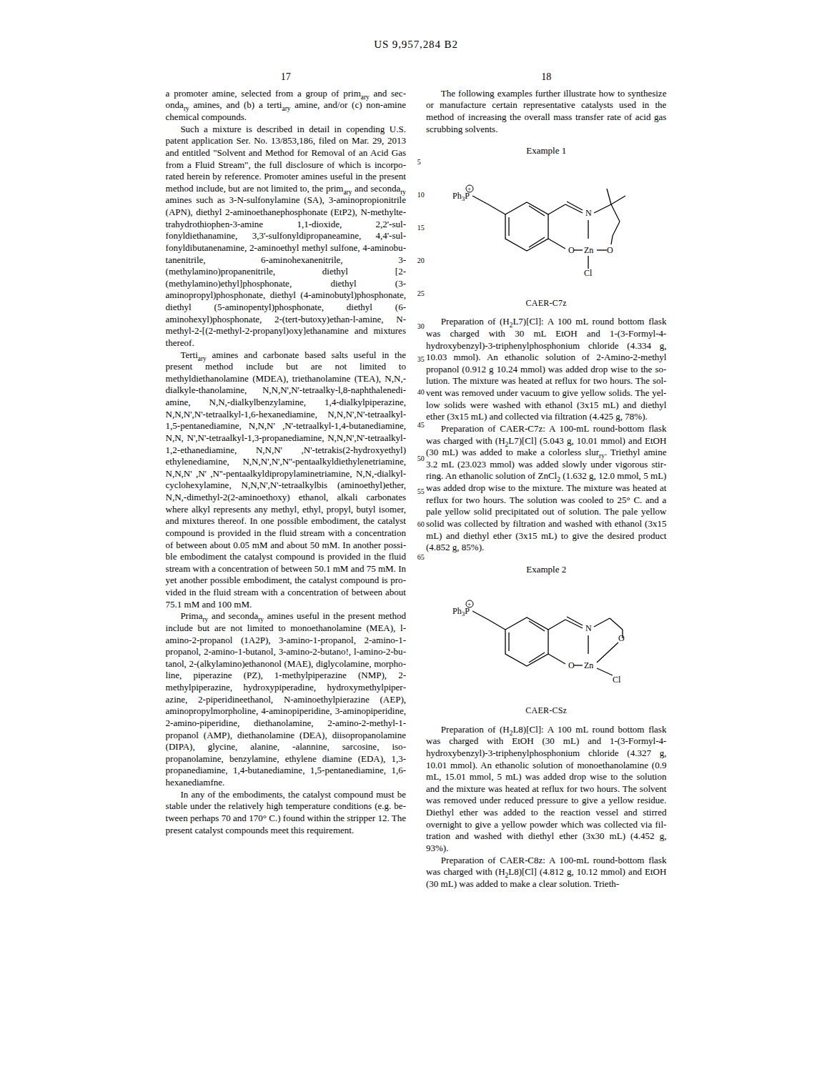US 9,957,284 B2
17
18
a promoter amine, selected from a group of primary and secondary amines, and (b) a tertiary amine, and/or (c) non-amine chemical compounds.
Such a mixture is described in detail in copending U.S. patent application Ser. No. 13/853,186, filed on Mar. 29, 2013 and entitled "Solvent and Method for Removal of an Acid Gas from a Fluid Stream", the full disclosure of which is incorporated herein by reference. Promoter amines useful in the present method include, but are not limited to, the primary and secondary amines such as 3-N-sulfonylamine (SA), 3-aminopropionitrile (APN), diethyl 2-aminoethanephosphonate (EtP2), N-methyltetrahydrothiophen-3-amine 1,1-dioxide, 2,2'-sulfonyldiethanamine, 3,3'-sulfonyldipropaneamine, 4,4'-sulfonyldibutanenamine, 2-aminoethyl methyl sulfone, 4-aminobutanenitrile, 6-aminohexanenitrile, 3-(methylamino)propanenitrile, diethyl [2-(methylamino)ethyl]phosphonate, diethyl (3-aminopropyl)phosphonate, diethyl (4-aminobutyl)phosphonate, diethyl (5-aminopentyl)phosphonate, diethyl (6-aminohexyl)phosphonate, 2-(tert-butoxy)ethan-l-amine, N-methyl-2-[(2-methyl-2-propanyl)oxy]ethanamine and mixtures thereof.
Tertiary amines and carbonate based salts useful in the present method include but are not limited to methyldiethanolamine (MDEA), triethanolamine (TEA), N,N,-dialkyle-thanolamine, N,N,N',N'-tetraalky-l,8-naphthalenediamine, N,N,-dialkylbenzylamine, 1,4-dialkylpiperazine, N,N,N',N'-tetraalkyl-1,6-hexanediamine, N,N,N',N'-tetraalkyl-1,5-pentanediamine, N,N,N' ,N'-tetraalkyl-1,4-butanediamine, N,N, N',N'-tetraalkyl-1,3-propanediamine, N,N,N',N'-tetraalkyl-1,2-ethanediamine, N,N,N' ,N'-tetrakis(2-hydroxyethyl) ethylenediamine, N,N,N',N',N''-pentaalkyldiethylenetriamine, N,N,N' ,N' ,N''-pentaalkyldipropylaminetriamine, N,N,-dialkylcyclohexylamine, N,N,N',N'-tetraalkylbis (aminoethyl)ether, N,N,-dimethyl-2(2-aminoethoxy) ethanol, alkali carbonates where alkyl represents any methyl, ethyl, propyl, butyl isomer, and mixtures thereof. In one possible embodiment, the catalyst compound is provided in the fluid stream with a concentration of between about 0.05 mM and about 50 mM. In another possible embodiment the catalyst compound is provided in the fluid stream with a concentration of between 50.1 mM and 75 mM. In yet another possible embodiment, the catalyst compound is provided in the fluid stream with a concentration of between about 75.1 mM and 100 mM.
Primary and secondary amines useful in the present method include but are not limited to monoethanolamine (MEA), l-amino-2-propanol (1A2P), 3-amino-1-propanol, 2-amino-1-propanol, 2-amino-1-butanol, 3-amino-2-butano!, l-amino-2-butanol, 2-(alkylamino)ethanonol (MAE), diglycolamine, morpholine, piperazine (PZ), 1-methylpiperazine (NMP), 2-methylpiperazine, hydroxypiperadine, hydroxymethylpiperazine, 2-piperidineethanol, N-aminoethylpierazine (AEP), aminopropylmorpholine, 4-aminopiperidine, 3-aminopiperidine, 2-amino-piperidine, diethanolamine, 2-amino-2-methyl-1-propanol (AMP), diethanolamine (DEA), diisopropanolamine (DIPA), glycine, alanine, -alannine, sarcosine, isopropanolamine, benzylamine, ethylene diamine (EDA), 1,3-propanediamine, 1,4-butanediamine, 1,5-pentanediamine, 1,6-hexanediamfne.
In any of the embodiments, the catalyst compound must be stable under the relatively high temperature conditions (e.g. between perhaps 70 and 170° C.) found within the stripper 12. The present catalyst compounds meet this requirement.
The following examples further illustrate how to synthesize or manufacture certain representative catalysts used in the method of increasing the overall mass transfer rate of acid gas scrubbing solvents.
Example 1
Ph3P N O Zn O Cl +
CAER-C7z
Preparation of (H2 L7)[Cl]: A 100 mL round bottom flask was charged with 30 mL EtOH and 1-(3-Formyl-4-hydroxybenzyl)-3-triphenylphosphonium chloride (4.334 g, 10.03 mmol). An ethanolic solution of 2-Amino-2-methyl propanol (0.912 g 10.24 mmol) was added drop wise to the solution. The mixture was heated at reflux for two hours. The solvent was removed under vacuum to give yellow solids. The yellow solids were washed with ethanol (3x15 mL) and diethyl ether (3x15 mL) and collected via filtration (4.425 g, 78%).
Preparation of CAER-C7z: A 100-mL round-bottom flask was charged with (H2 L7)[Cl] (5.043 g, 10.01 mmol) and EtOH (30 mL) was added to make a colorless slurry. Triethyl amine 3.2 mL (23.023 mmol) was added slowly under vigorous stirring. An ethanolic solution of ZnCl2 (1.632 g, 12.0 mmol, 5 mL) was added drop wise to the mixture. The mixture was heated at reflux for two hours. The solution was cooled to 25° C. and a pale yellow solid precipitated out of solution. The pale yellow solid was collected by filtration and washed with ethanol (3x15 mL) and diethyl ether (3x15 mL) to give the desired product (4.852 g, 85%).
Example 2
Ph3P N O Zn O Cl +
CAER-CSz
Preparation of (H2 L8)[Cl]: A 100 mL round bottom flask was charged with EtOH (30 mL) and 1-(3-Formyl-4-hydroxybenzyl)-3-triphenylphosphonium chloride (4.327 g, 10.01 mmol). An ethanolic solution of monoethanolamine (0.9 mL, 15.01 mmol, 5 mL) was added drop wise to the solution and the mixture was heated at reflux for two hours. The solvent was removed under reduced pressure to give a yellow residue. Diethyl ether was added to the reaction vessel and stirred overnight to give a yellow powder which was collected via filtration and washed with diethyl ether (3x30 mL) (4.452 g, 93%).
Preparation of CAER-C8z: A 100-mL round-bottom flask was charged with (H2 L8)[Cl] (4.812 g, 10.12 mmol) and EtOH (30 mL) was added to make a clear solution. Trieth-
5
10
15
20
25
30
35
40
45
50
55
60
65